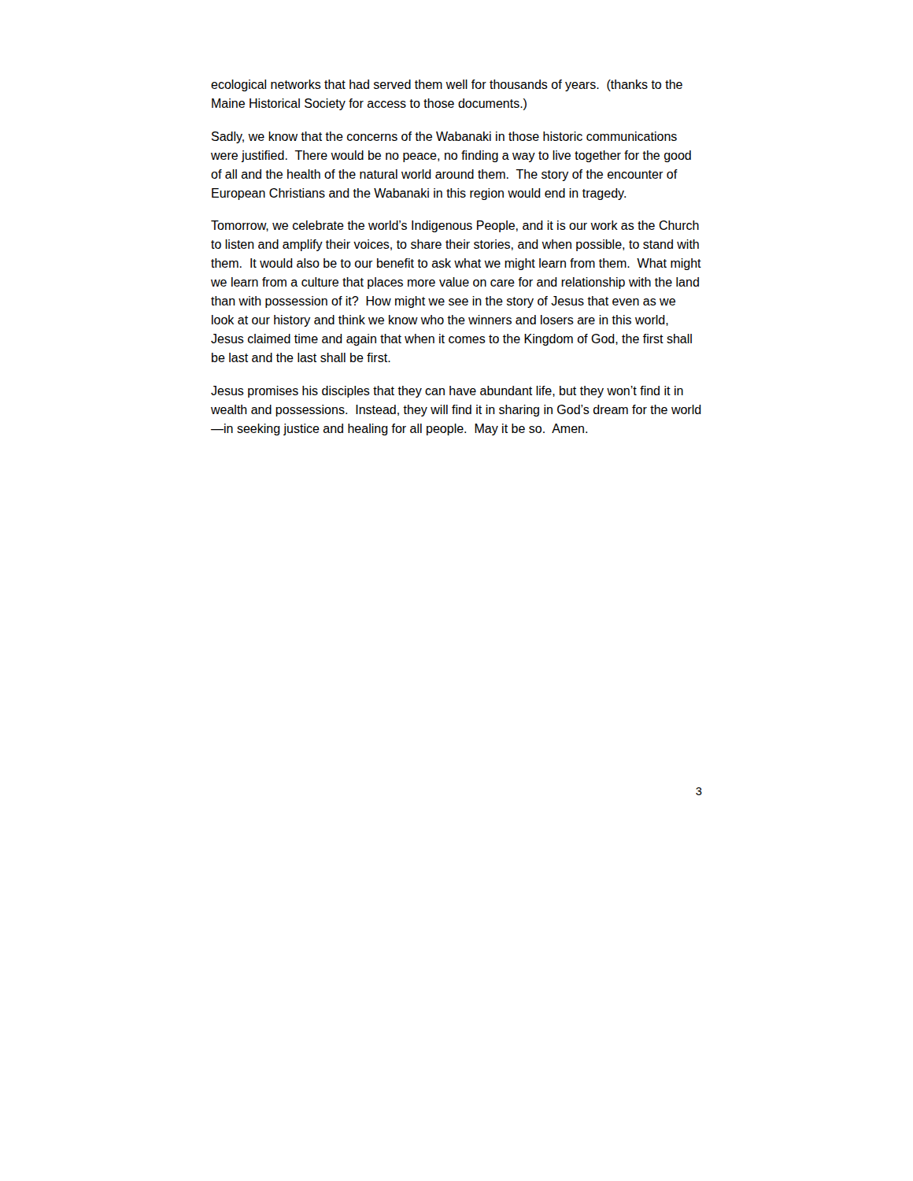ecological networks that had served them well for thousands of years. (thanks to the Maine Historical Society for access to those documents.)
Sadly, we know that the concerns of the Wabanaki in those historic communications were justified. There would be no peace, no finding a way to live together for the good of all and the health of the natural world around them. The story of the encounter of European Christians and the Wabanaki in this region would end in tragedy.
Tomorrow, we celebrate the world’s Indigenous People, and it is our work as the Church to listen and amplify their voices, to share their stories, and when possible, to stand with them. It would also be to our benefit to ask what we might learn from them. What might we learn from a culture that places more value on care for and relationship with the land than with possession of it? How might we see in the story of Jesus that even as we look at our history and think we know who the winners and losers are in this world, Jesus claimed time and again that when it comes to the Kingdom of God, the first shall be last and the last shall be first.
Jesus promises his disciples that they can have abundant life, but they won’t find it in wealth and possessions. Instead, they will find it in sharing in God’s dream for the world—in seeking justice and healing for all people. May it be so. Amen.
3